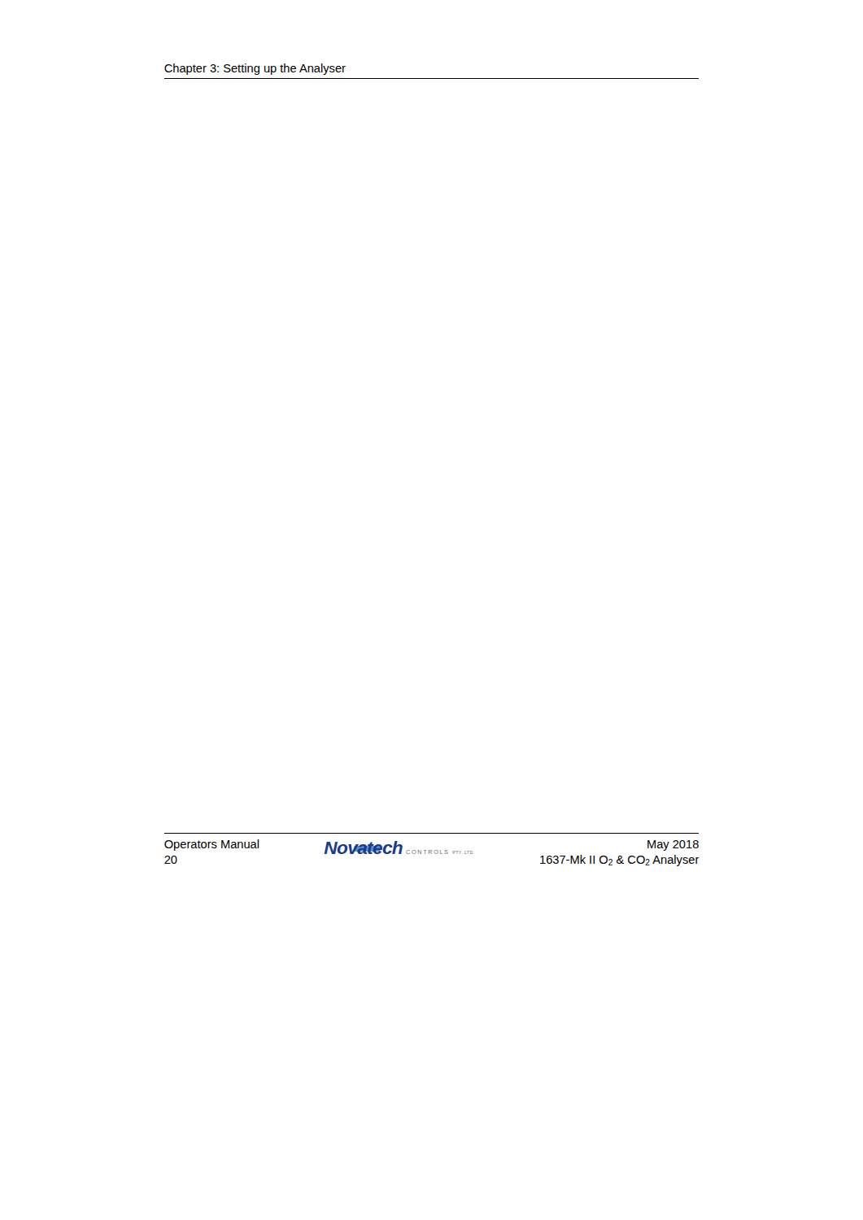Chapter 3: Setting up the Analyser
Operators Manual
20
Nova tech CONTROLS PTY. LTD.
May 2018
1637-Mk II O2 & CO2 Analyser